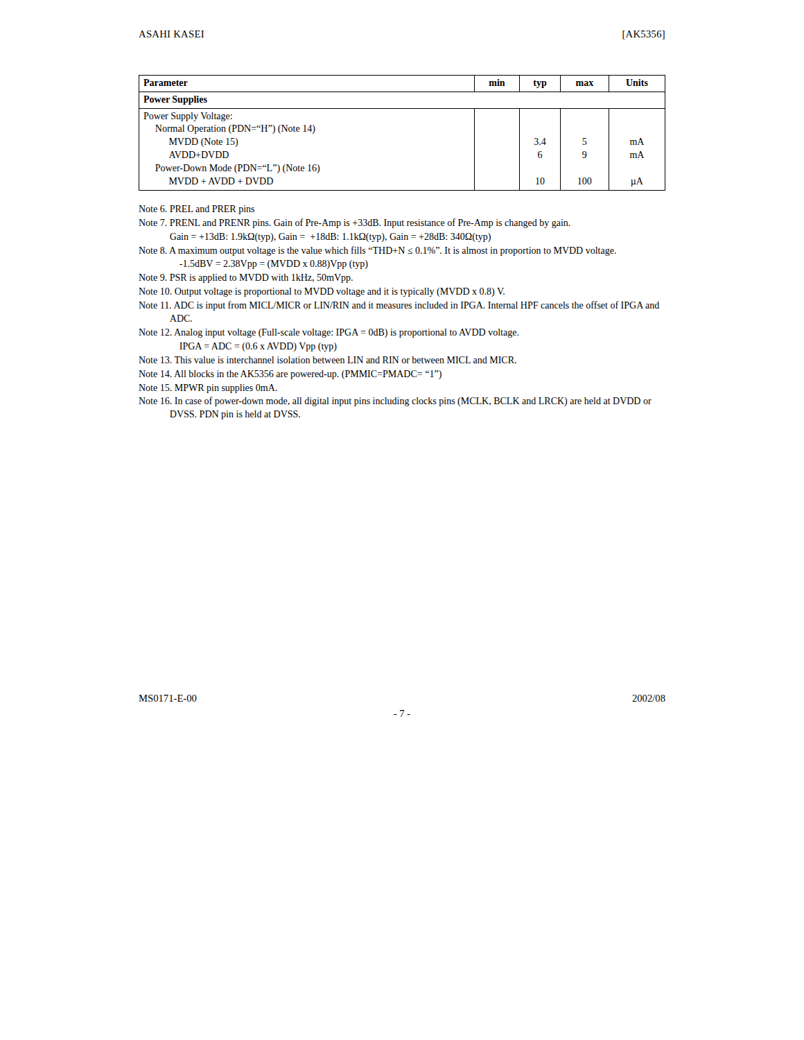ASAHI KASEI
[AK5356]
| Parameter | min | typ | max | Units |
| --- | --- | --- | --- | --- |
| Power Supplies |
| Power Supply Voltage: Normal Operation (PDN=“H”) (Note 14) MVDD (Note 15) AVDD+DVDD Power-Down Mode (PDN=“L”) (Note 16) MVDD + AVDD + DVDD | | 3.4 6 10 | 5 9 100 | mA mA µA |
Note 6. PREL and PRER pins
Note 7. PRENL and PRENR pins. Gain of Pre-Amp is +33dB. Input resistance of Pre-Amp is changed by gain.
Gain = +13dB: 1.9kΩ(typ), Gain = +18dB: 1.1kΩ(typ), Gain = +28dB: 340Ω(typ)
Note 8. A maximum output voltage is the value which fills “THD+N ≤ 0.1%”. It is almost in proportion to MVDD voltage.
-1.5dBV = 2.38Vpp = (MVDD x 0.88)Vpp (typ)
Note 9. PSR is applied to MVDD with 1kHz, 50mVpp.
Note 10. Output voltage is proportional to MVDD voltage and it is typically (MVDD x 0.8) V.
Note 11. ADC is input from MICL/MICR or LIN/RIN and it measures included in IPGA. Internal HPF cancels the offset of IPGA and ADC.
Note 12. Analog input voltage (Full-scale voltage: IPGA = 0dB) is proportional to AVDD voltage.
IPGA = ADC = (0.6 x AVDD) Vpp (typ)
Note 13. This value is interchannel isolation between LIN and RIN or between MICL and MICR.
Note 14. All blocks in the AK5356 are powered-up. (PMMIC=PMADC= “1”)
Note 15. MPWR pin supplies 0mA.
Note 16. In case of power-down mode, all digital input pins including clocks pins (MCLK, BCLK and LRCK) are held at DVDD or DVSS. PDN pin is held at DVSS.
MS0171-E-00
2002/08
- 7 -